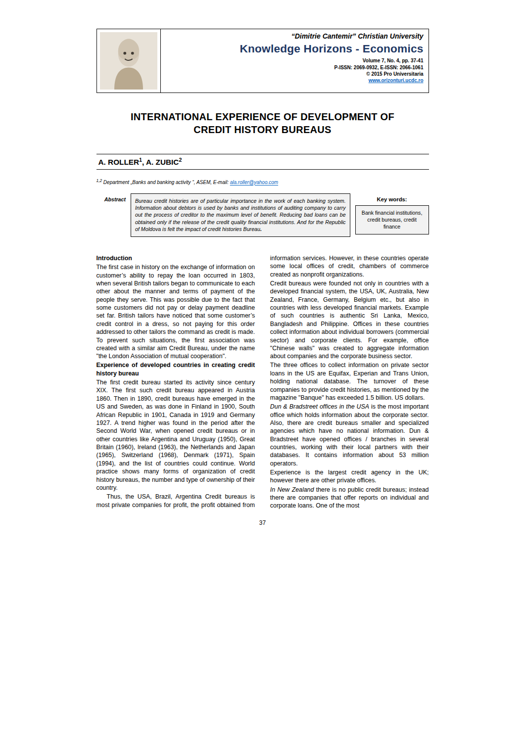“Dimitrie Cantemir” Christian University
Knowledge Horizons - Economics
Volume 7, No. 4, pp. 37-41
P-ISSN: 2069-0932, E-ISSN: 2066-1061
© 2015 Pro Universitaria
www.orizonturi.ucdc.ro
INTERNATIONAL EXPERIENCE OF DEVELOPMENT OF
CREDIT HISTORY BUREAUS
A. ROLLER1, A. ZUBIC2
1,2 Department „Banks and banking activity “, ASEM, E-mail: ala.roller@yahoo.com
Abstract
Bureau credit histories are of particular importance in the work of each banking system. Information about debtors is used by banks and institutions of auditing company to carry out the process of creditor to the maximum level of benefit. Reducing bad loans can be obtained only if the release of the credit quality financial institutions. And for the Republic of Moldova is felt the impact of credit histories Bureau.
Key words:
Bank financial institutions, credit bureaus, credit finance
Introduction
The first case in history on the exchange of information on customer’s ability to repay the loan occurred in 1803, when several British tailors began to communicate to each other about the manner and terms of payment of the people they serve. This was possible due to the fact that some customers did not pay or delay payment deadline set far. British tailors have noticed that some customer’s credit control in a dress, so not paying for this order addressed to other tailors the command as credit is made. To prevent such situations, the first association was created with a similar aim Credit Bureau, under the name "the London Association of mutual cooperation".
Experience of developed countries in creating credit history bureau
The first credit bureau started its activity since century XIX. The first such credit bureau appeared in Austria 1860. Then in 1890, credit bureaus have emerged in the US and Sweden, as was done in Finland in 1900, South African Republic in 1901, Canada in 1919 and Germany 1927. A trend higher was found in the period after the Second World War, when opened credit bureaus or in other countries like Argentina and Uruguay (1950), Great Britain (1960), Ireland (1963), the Netherlands and Japan (1965), Switzerland (1968), Denmark (1971), Spain (1994), and the list of countries could continue. World practice shows many forms of organization of credit history bureaus, the number and type of ownership of their country.
Thus, the USA, Brazil, Argentina Credit bureaus is most private companies for profit, the profit obtained from information services. However, in these countries operate some local offices of credit, chambers of commerce created as nonprofit organizations.
Credit bureaus were founded not only in countries with a developed financial system, the USA, UK, Australia, New Zealand, France, Germany, Belgium etc., but also in countries with less developed financial markets. Example of such countries is authentic Sri Lanka, Mexico, Bangladesh and Philippine. Offices in these countries collect information about individual borrowers (commercial sector) and corporate clients. For example, office "Chinese walls" was created to aggregate information about companies and the corporate business sector.
The three offices to collect information on private sector loans in the US are Equifax, Experian and Trans Union, holding national database. The turnover of these companies to provide credit histories, as mentioned by the magazine "Banque" has exceeded 1.5 billion. US dollars.
Dun & Bradstreet offices in the USA is the most important office which holds information about the corporate sector. Also, there are credit bureaus smaller and specialized agencies which have no national information. Dun & Bradstreet have opened offices / branches in several countries, working with their local partners with their databases. It contains information about 53 million operators.
Experience is the largest credit agency in the UK; however there are other private offices.
In New Zealand there is no public credit bureaus; instead there are companies that offer reports on individual and corporate loans. One of the most
37